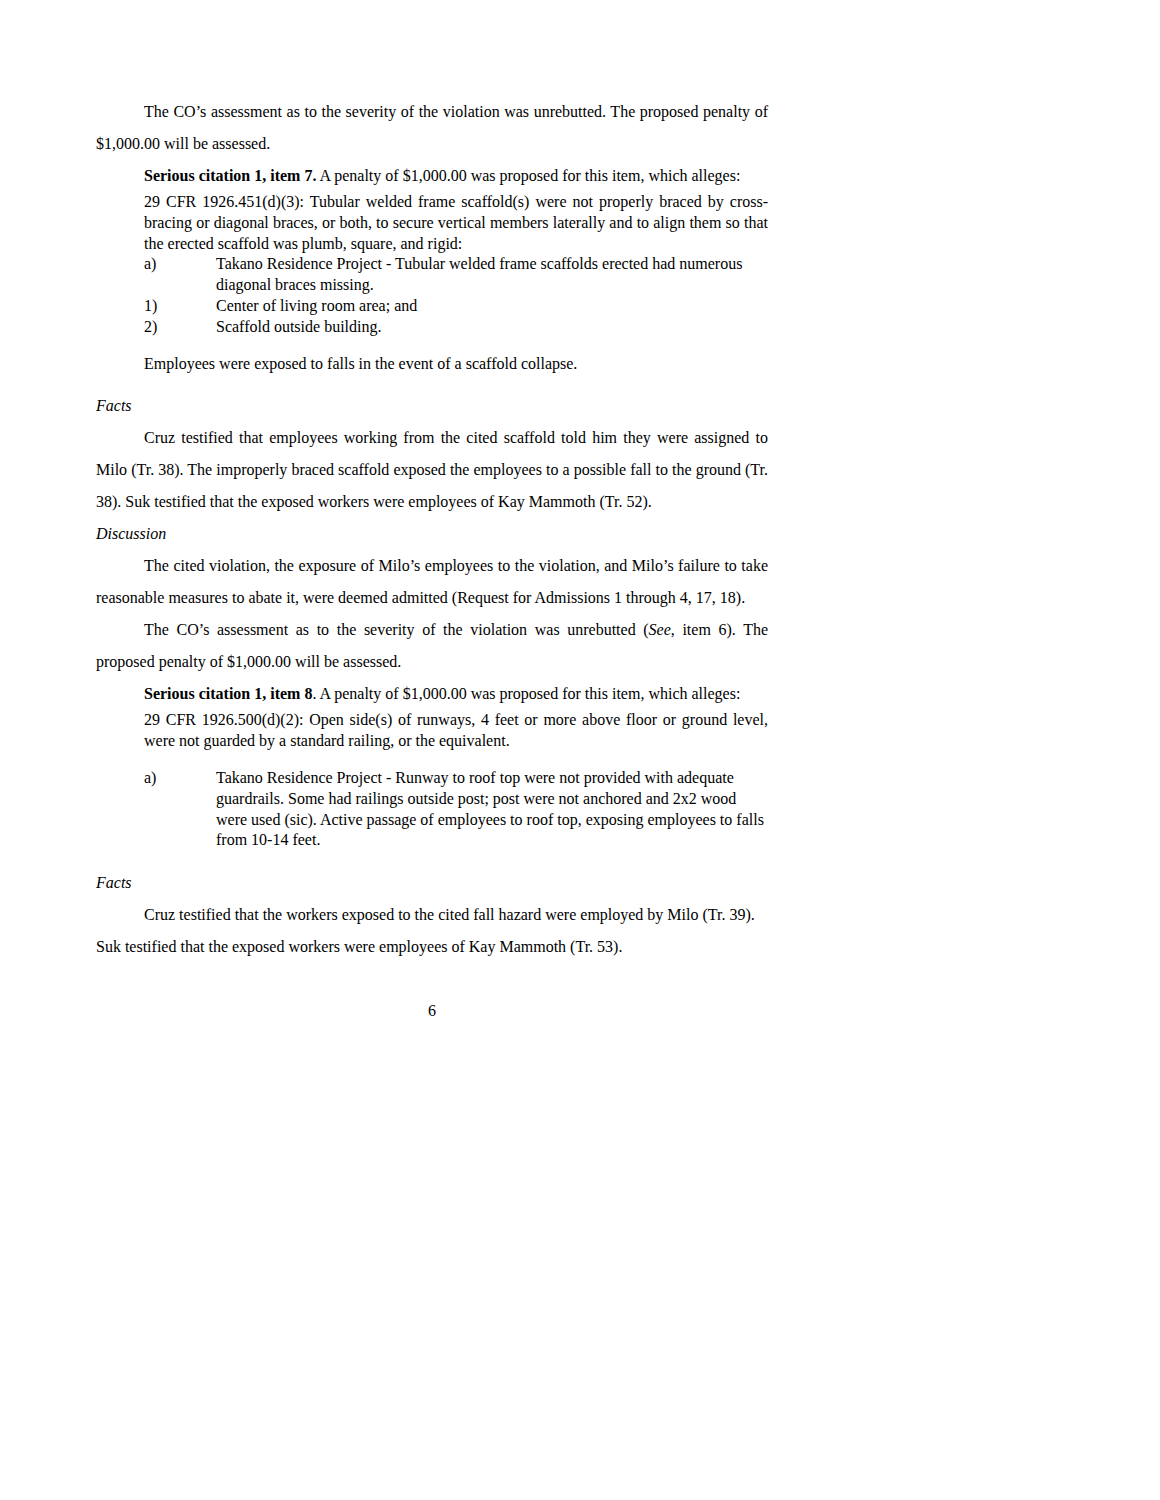The CO’s assessment as to the severity of the violation was unrebutted. The proposed penalty of $1,000.00 will be assessed.
Serious citation 1, item 7. A penalty of $1,000.00 was proposed for this item, which alleges:
29 CFR 1926.451(d)(3): Tubular welded frame scaffold(s) were not properly braced by cross-bracing or diagonal braces, or both, to secure vertical members laterally and to align them so that the erected scaffold was plumb, square, and rigid:
| a) | Takano Residence Project - Tubular welded frame scaffolds erected had numerous diagonal braces missing. |
| 1) | Center of living room area; and |
| 2) | Scaffold outside building. |
Employees were exposed to falls in the event of a scaffold collapse.
Facts
Cruz testified that employees working from the cited scaffold told him they were assigned to Milo (Tr. 38). The improperly braced scaffold exposed the employees to a possible fall to the ground (Tr. 38). Suk testified that the exposed workers were employees of Kay Mammoth (Tr. 52).
Discussion
The cited violation, the exposure of Milo’s employees to the violation, and Milo’s failure to take reasonable measures to abate it, were deemed admitted (Request for Admissions 1 through 4, 17, 18).
The CO’s assessment as to the severity of the violation was unrebutted (See, item 6). The proposed penalty of $1,000.00 will be assessed.
Serious citation 1, item 8. A penalty of $1,000.00 was proposed for this item, which alleges:
29 CFR 1926.500(d)(2): Open side(s) of runways, 4 feet or more above floor or ground level, were not guarded by a standard railing, or the equivalent.
| a) | Takano Residence Project - Runway to roof top were not provided with adequate guardrails. Some had railings outside post; post were not anchored and 2x2 wood were used (sic). Active passage of employees to roof top, exposing employees to falls from 10-14 feet. |
Facts
Cruz testified that the workers exposed to the cited fall hazard were employed by Milo (Tr. 39).
Suk testified that the exposed workers were employees of Kay Mammoth (Tr. 53).
6